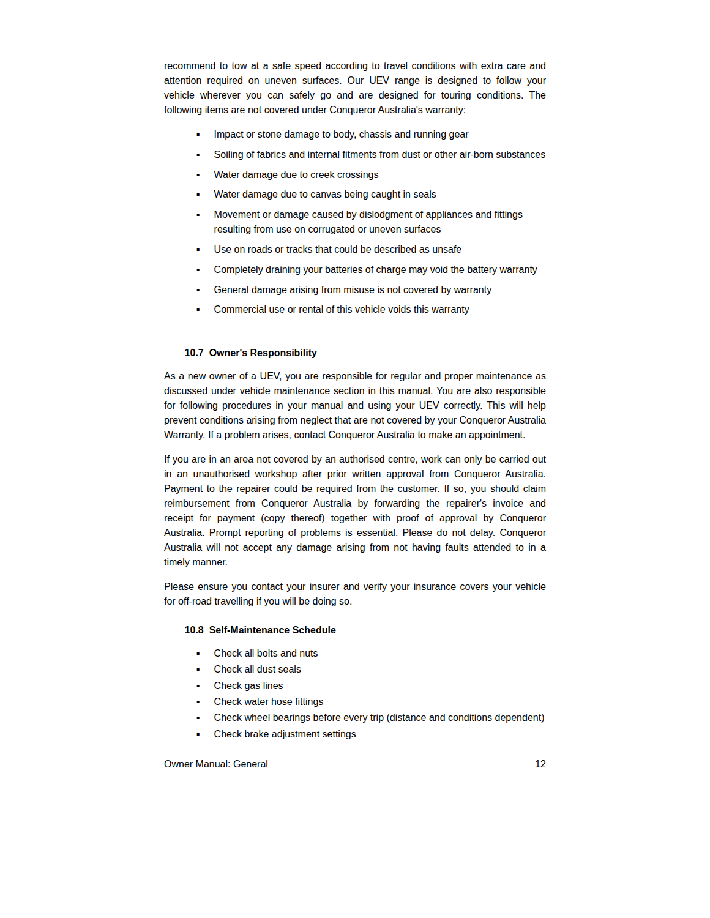recommend to tow at a safe speed according to travel conditions with extra care and attention required on uneven surfaces. Our UEV range is designed to follow your vehicle wherever you can safely go and are designed for touring conditions. The following items are not covered under Conqueror Australia's warranty:
Impact or stone damage to body, chassis and running gear
Soiling of fabrics and internal fitments from dust or other air-born substances
Water damage due to creek crossings
Water damage due to canvas being caught in seals
Movement or damage caused by dislodgment of appliances and fittings resulting from use on corrugated or uneven surfaces
Use on roads or tracks that could be described as unsafe
Completely draining your batteries of charge may void the battery warranty
General damage arising from misuse is not covered by warranty
Commercial use or rental of this vehicle voids this warranty
10.7 Owner's Responsibility
As a new owner of a UEV, you are responsible for regular and proper maintenance as discussed under vehicle maintenance section in this manual. You are also responsible for following procedures in your manual and using your UEV correctly. This will help prevent conditions arising from neglect that are not covered by your Conqueror Australia Warranty. If a problem arises, contact Conqueror Australia to make an appointment.
If you are in an area not covered by an authorised centre, work can only be carried out in an unauthorised workshop after prior written approval from Conqueror Australia. Payment to the repairer could be required from the customer. If so, you should claim reimbursement from Conqueror Australia by forwarding the repairer's invoice and receipt for payment (copy thereof) together with proof of approval by Conqueror Australia. Prompt reporting of problems is essential. Please do not delay. Conqueror Australia will not accept any damage arising from not having faults attended to in a timely manner.
Please ensure you contact your insurer and verify your insurance covers your vehicle for off-road travelling if you will be doing so.
10.8 Self-Maintenance Schedule
Check all bolts and nuts
Check all dust seals
Check gas lines
Check water hose fittings
Check wheel bearings before every trip (distance and conditions dependent)
Check brake adjustment settings
Owner Manual: General 12